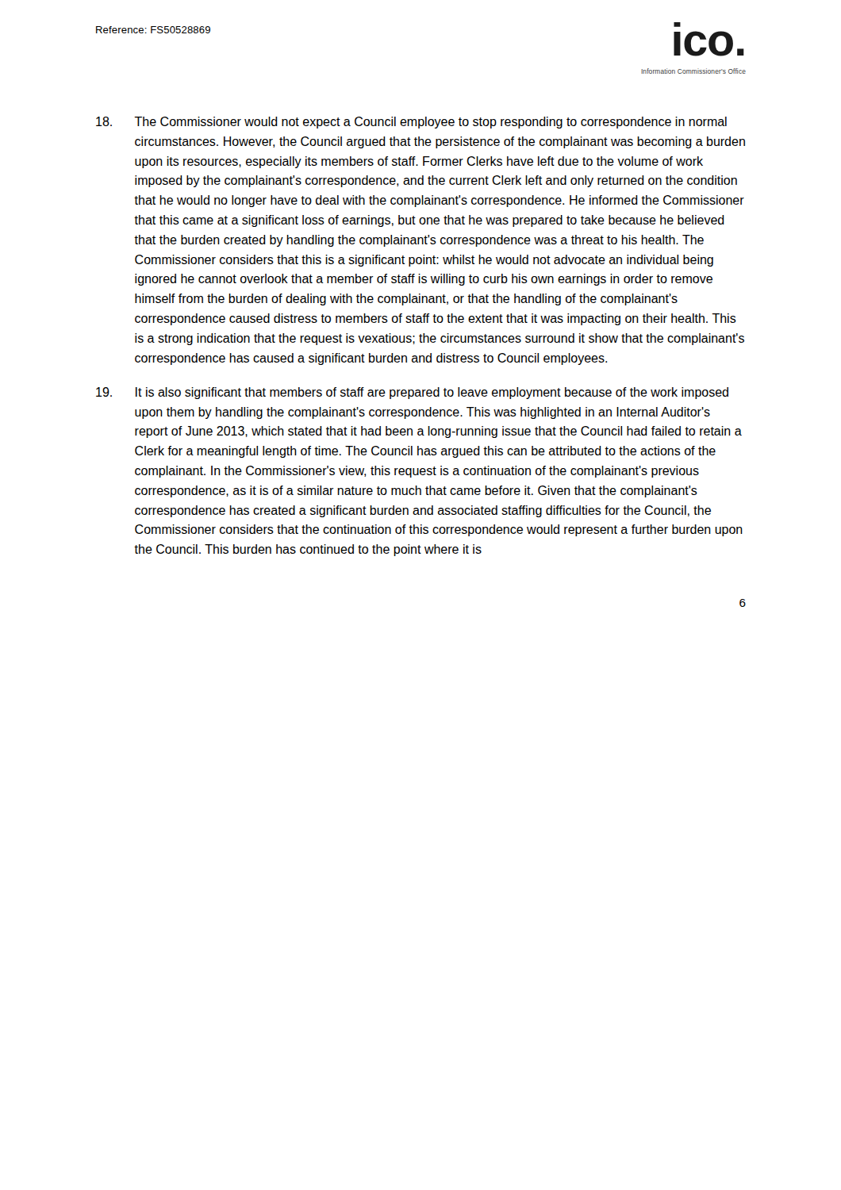Reference: FS50528869
ico.
Information Commissioner's Office
18.
The Commissioner would not expect a Council employee to stop responding to correspondence in normal circumstances. However, the Council argued that the persistence of the complainant was becoming a burden upon its resources, especially its members of staff. Former Clerks have left due to the volume of work imposed by the complainant's correspondence, and the current Clerk left and only returned on the condition that he would no longer have to deal with the complainant's correspondence. He informed the Commissioner that this came at a significant loss of earnings, but one that he was prepared to take because he believed that the burden created by handling the complainant's correspondence was a threat to his health. The Commissioner considers that this is a significant point: whilst he would not advocate an individual being ignored he cannot overlook that a member of staff is willing to curb his own earnings in order to remove himself from the burden of dealing with the complainant, or that the handling of the complainant's correspondence caused distress to members of staff to the extent that it was impacting on their health. This is a strong indication that the request is vexatious; the circumstances surround it show that the complainant's correspondence has caused a significant burden and distress to Council employees.
19.
It is also significant that members of staff are prepared to leave employment because of the work imposed upon them by handling the complainant's correspondence. This was highlighted in an Internal Auditor's report of June 2013, which stated that it had been a long-running issue that the Council had failed to retain a Clerk for a meaningful length of time. The Council has argued this can be attributed to the actions of the complainant. In the Commissioner's view, this request is a continuation of the complainant's previous correspondence, as it is of a similar nature to much that came before it. Given that the complainant's correspondence has created a significant burden and associated staffing difficulties for the Council, the Commissioner considers that the continuation of this correspondence would represent a further burden upon the Council. This burden has continued to the point where it is
6